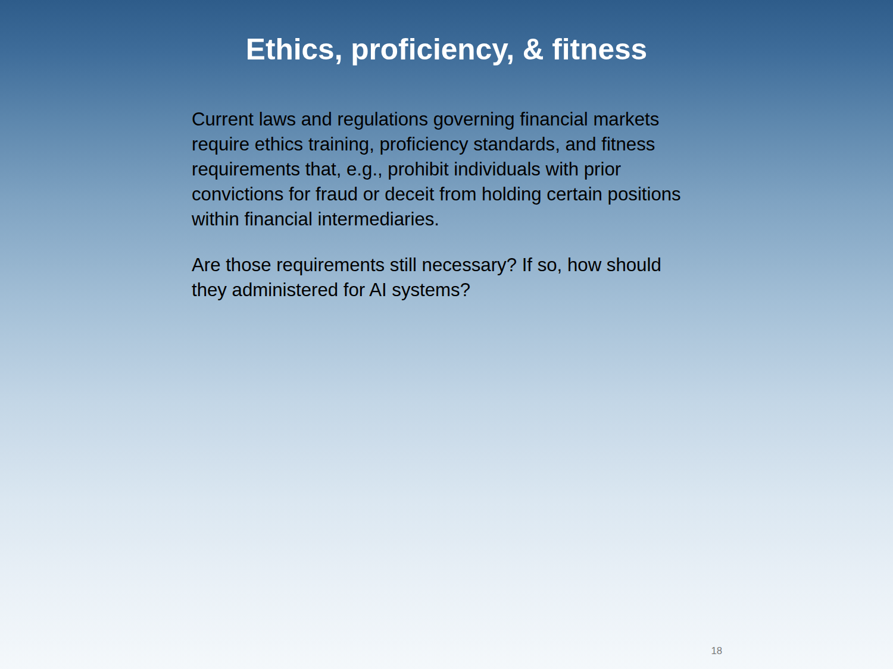Ethics, proficiency, & fitness
Current laws and regulations governing financial markets require ethics training, proficiency standards, and fitness requirements that, e.g., prohibit individuals with prior convictions for fraud or deceit from holding certain positions within financial intermediaries.
Are those requirements still necessary? If so, how should they administered for AI systems?
18